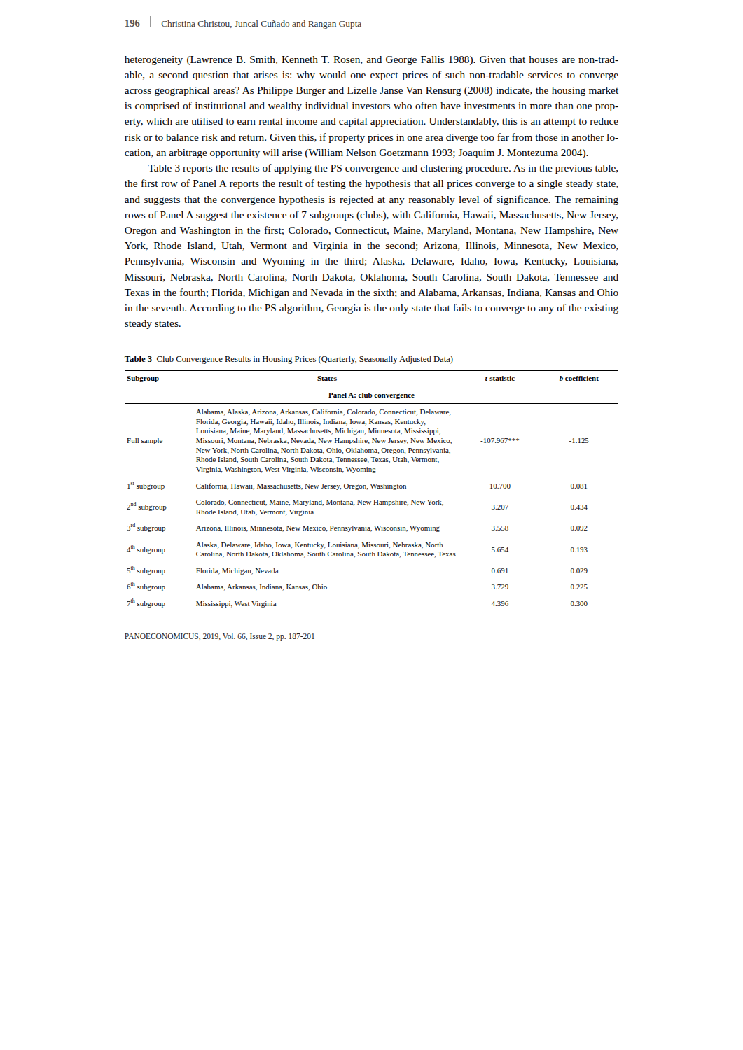196 Christina Christou, Juncal Cuñado and Rangan Gupta
heterogeneity (Lawrence B. Smith, Kenneth T. Rosen, and George Fallis 1988). Given that houses are non-tradable, a second question that arises is: why would one expect prices of such non-tradable services to converge across geographical areas? As Philippe Burger and Lizelle Janse Van Rensurg (2008) indicate, the housing market is comprised of institutional and wealthy individual investors who often have investments in more than one property, which are utilised to earn rental income and capital appreciation. Understandably, this is an attempt to reduce risk or to balance risk and return. Given this, if property prices in one area diverge too far from those in another location, an arbitrage opportunity will arise (William Nelson Goetzmann 1993; Joaquim J. Montezuma 2004).
Table 3 reports the results of applying the PS convergence and clustering procedure. As in the previous table, the first row of Panel A reports the result of testing the hypothesis that all prices converge to a single steady state, and suggests that the convergence hypothesis is rejected at any reasonably level of significance. The remaining rows of Panel A suggest the existence of 7 subgroups (clubs), with California, Hawaii, Massachusetts, New Jersey, Oregon and Washington in the first; Colorado, Connecticut, Maine, Maryland, Montana, New Hampshire, New York, Rhode Island, Utah, Vermont and Virginia in the second; Arizona, Illinois, Minnesota, New Mexico, Pennsylvania, Wisconsin and Wyoming in the third; Alaska, Delaware, Idaho, Iowa, Kentucky, Louisiana, Missouri, Nebraska, North Carolina, North Dakota, Oklahoma, South Carolina, South Dakota, Tennessee and Texas in the fourth; Florida, Michigan and Nevada in the sixth; and Alabama, Arkansas, Indiana, Kansas and Ohio in the seventh. According to the PS algorithm, Georgia is the only state that fails to converge to any of the existing steady states.
Table 3 Club Convergence Results in Housing Prices (Quarterly, Seasonally Adjusted Data)
| Subgroup | States | t -statistic | b coefficient |
| --- | --- | --- | --- |
| Panel A: club convergence |
| Full sample | Alabama, Alaska, Arizona, Arkansas, California, Colorado, Connecticut, Delaware, Florida, Georgia, Hawaii, Idaho, Illinois, Indiana, Iowa, Kansas, Kentucky, Louisiana, Maine, Maryland, Massachusetts, Michigan, Minnesota, Mississippi, Missouri, Montana, Nebraska, Nevada, New Hampshire, New Jersey, New Mexico, New York, North Carolina, North Dakota, Ohio, Oklahoma, Oregon, Pennsylvania, Rhode Island, South Carolina, South Dakota, Tennessee, Texas, Utah, Vermont, Virginia, Washington, West Virginia, Wisconsin, Wyoming | -107.967*** | -1.125 |
| 1 st subgroup | California, Hawaii, Massachusetts, New Jersey, Oregon, Washington | 10.700 | 0.081 |
| 2 nd subgroup | Colorado, Connecticut, Maine, Maryland, Montana, New Hampshire, New York, Rhode Island, Utah, Vermont, Virginia | 3.207 | 0.434 |
| 3 rd subgroup | Arizona, Illinois, Minnesota, New Mexico, Pennsylvania, Wisconsin, Wyoming | 3.558 | 0.092 |
| 4 th subgroup | Alaska, Delaware, Idaho, Iowa, Kentucky, Louisiana, Missouri, Nebraska, North Carolina, North Dakota, Oklahoma, South Carolina, South Dakota, Tennessee, Texas | 5.654 | 0.193 |
| 5 th subgroup | Florida, Michigan, Nevada | 0.691 | 0.029 |
| 6 th subgroup | Alabama, Arkansas, Indiana, Kansas, Ohio | 3.729 | 0.225 |
| 7 th subgroup | Mississippi, West Virginia | 4.396 | 0.300 |
PANOECONOMICUS, 2019, Vol. 66, Issue 2, pp. 187-201